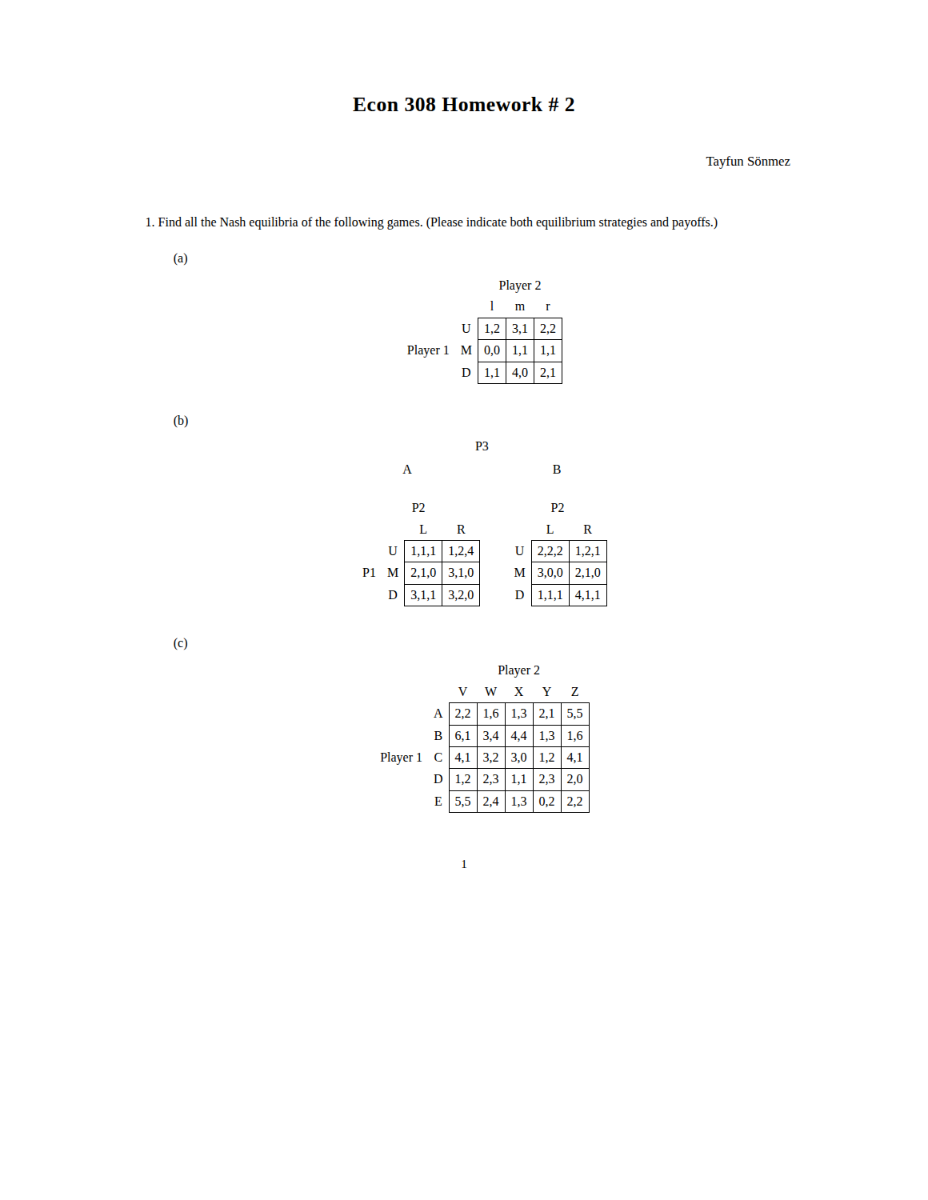Econ 308 Homework # 2
Tayfun Sönmez
Find all the Nash equilibria of the following games. (Please indicate both equilibrium strategies and payoffs.)
(a)
| | | Player 2 |
| | | l | m | r |
| | U | 1,2 | 3,1 | 2,2 |
| Player 1 | M | 0,0 | 1,1 | 1,1 |
| | D | 1,1 | 4,0 | 2,1 |
(b)
P3
A B
P2
| | | L | R |
| | U | 1,1,1 | 1,2,4 |
| P1 | M | 2,1,0 | 3,1,0 |
| | D | 3,1,1 | 3,2,0 |
P2
| | L | R |
| U | 2,2,2 | 1,2,1 |
| M | 3,0,0 | 2,1,0 |
| D | 1,1,1 | 4,1,1 |
(c)
| | | Player 2 |
| | | V | W | X | Y | Z |
| | A | 2,2 | 1,6 | 1,3 | 2,1 | 5,5 |
| | B | 6,1 | 3,4 | 4,4 | 1,3 | 1,6 |
| Player 1 | C | 4,1 | 3,2 | 3,0 | 1,2 | 4,1 |
| | D | 1,2 | 2,3 | 1,1 | 2,3 | 2,0 |
| | E | 5,5 | 2,4 | 1,3 | 0,2 | 2,2 |
1